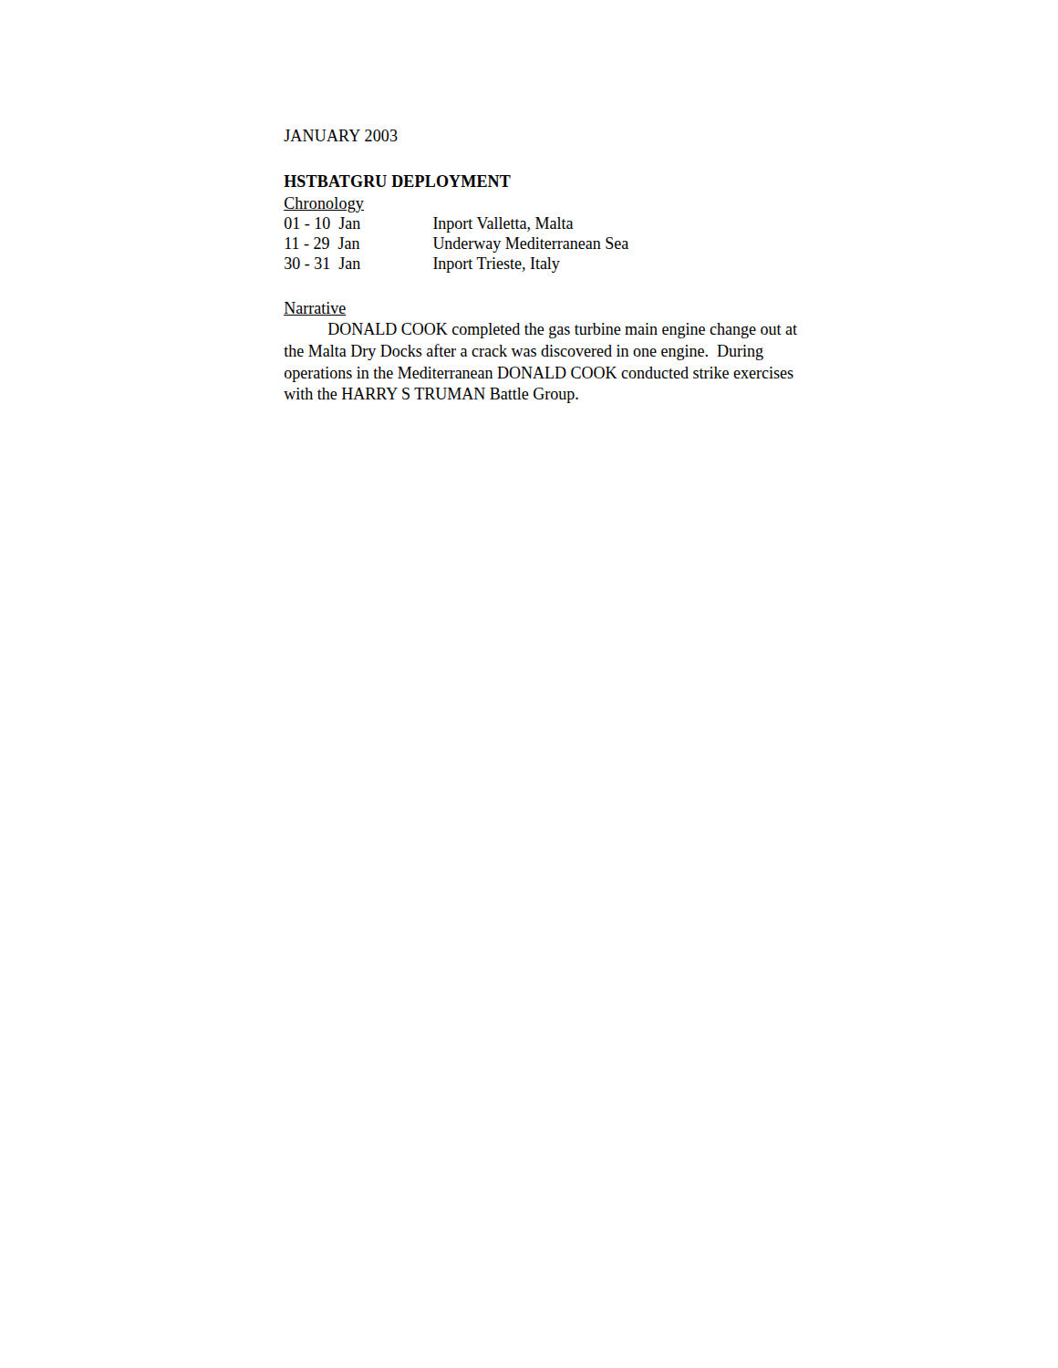JANUARY 2003
HSTBATGRU DEPLOYMENT
Chronology
| 01 - 10 Jan | Inport Valletta, Malta |
| 11 - 29 Jan | Underway Mediterranean Sea |
| 30 - 31 Jan | Inport Trieste, Italy |
Narrative
DONALD COOK completed the gas turbine main engine change out at the Malta Dry Docks after a crack was discovered in one engine. During operations in the Mediterranean DONALD COOK conducted strike exercises with the HARRY S TRUMAN Battle Group.